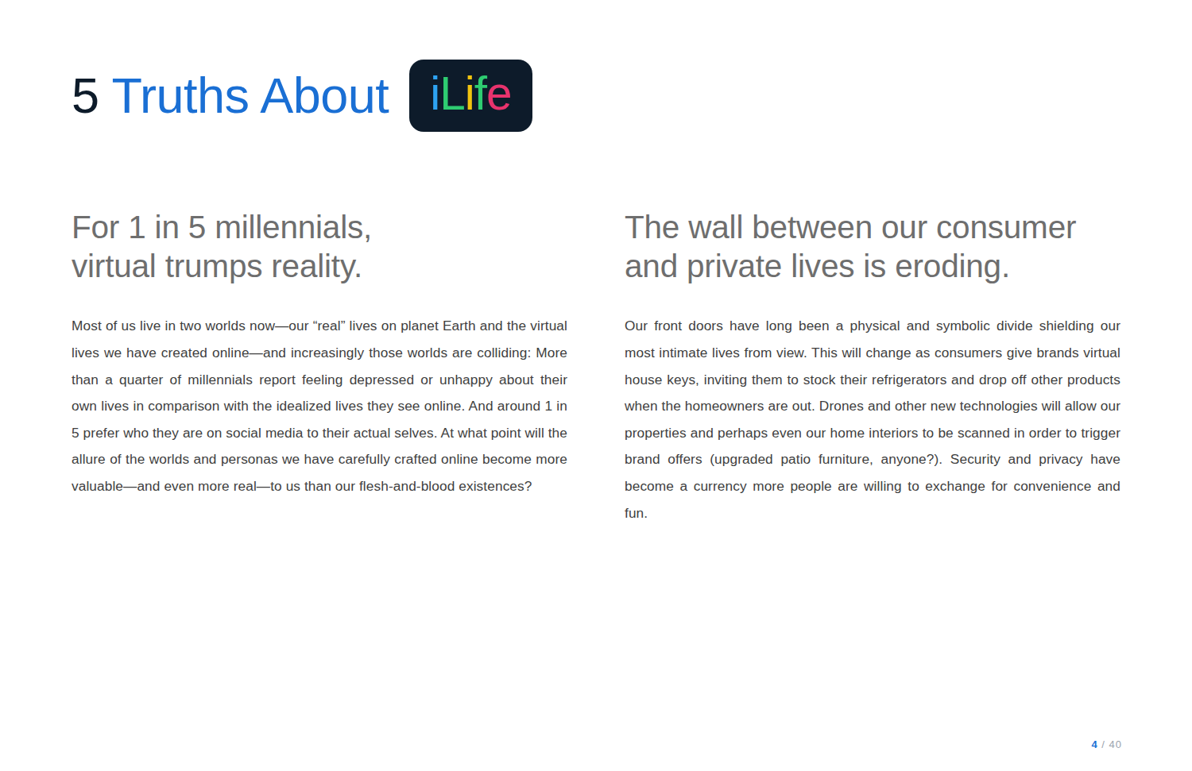5 Truths About
iLife
For 1 in 5 millennials,
virtual trumps reality.
Most of us live in two worlds now—our “real” lives on planet Earth and the virtual lives we have created online—and increasingly those worlds are colliding: More than a quarter of millennials report feeling depressed or unhappy about their own lives in comparison with the idealized lives they see online. And around 1 in 5 prefer who they are on social media to their actual selves. At what point will the allure of the worlds and personas we have carefully crafted online become more valuable—and even more real—to us than our flesh-and-blood existences?
The wall between our consumer and private lives is eroding.
Our front doors have long been a physical and symbolic divide shielding our most intimate lives from view. This will change as consumers give brands virtual house keys, inviting them to stock their refrigerators and drop off other products when the homeowners are out. Drones and other new technologies will allow our properties and perhaps even our home interiors to be scanned in order to trigger brand offers (upgraded patio furniture, anyone?). Security and privacy have become a currency more people are willing to exchange for convenience and fun.
4 / 40